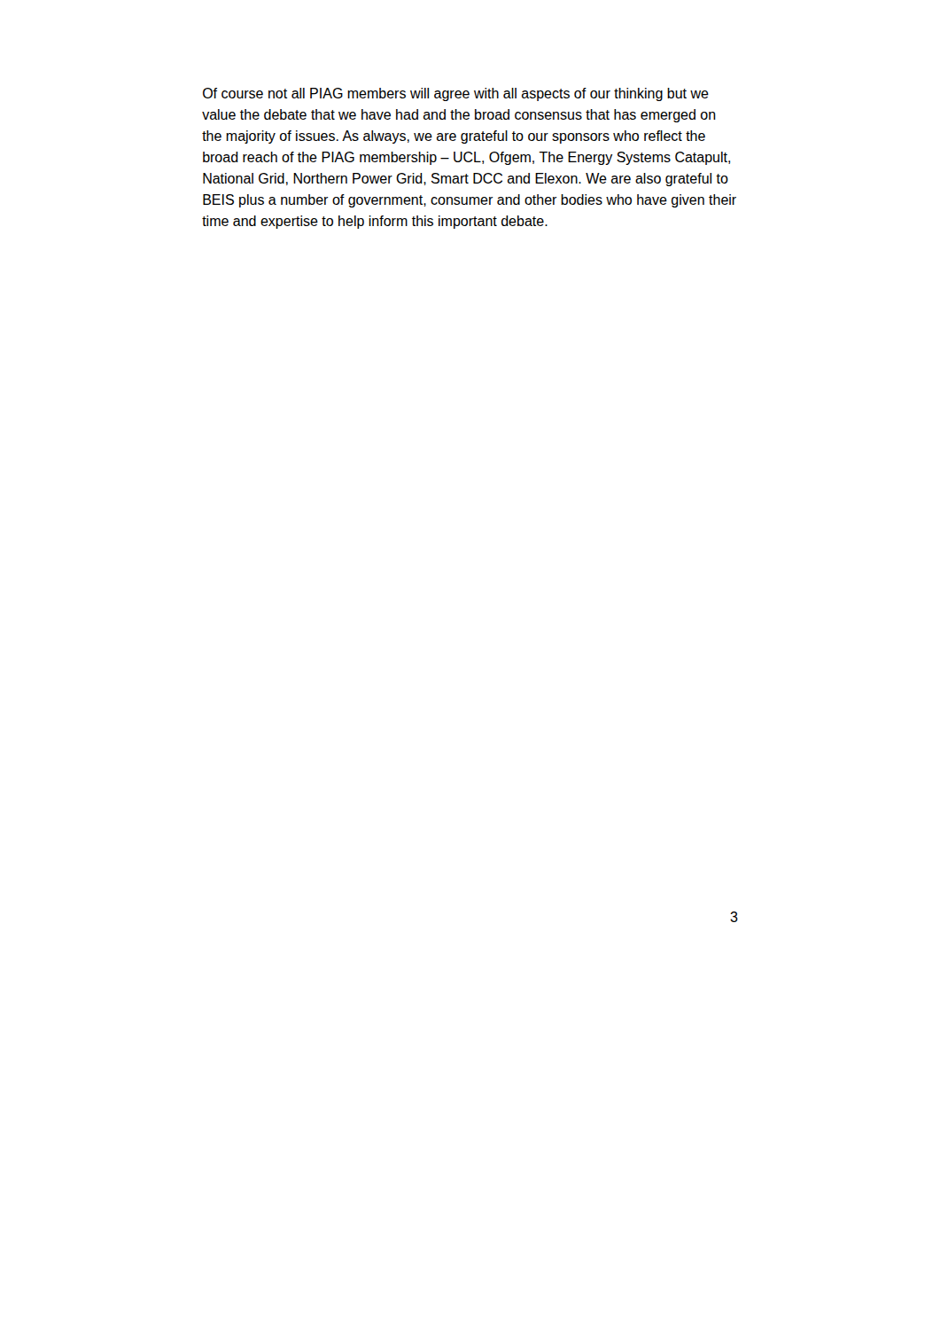Of course not all PIAG members will agree with all aspects of our thinking but we value the debate that we have had and the broad consensus that has emerged on the majority of issues. As always, we are grateful to our sponsors who reflect the broad reach of the PIAG membership – UCL, Ofgem, The Energy Systems Catapult, National Grid, Northern Power Grid, Smart DCC and Elexon. We are also grateful to BEIS plus a number of government, consumer and other bodies who have given their time and expertise to help inform this important debate.
3